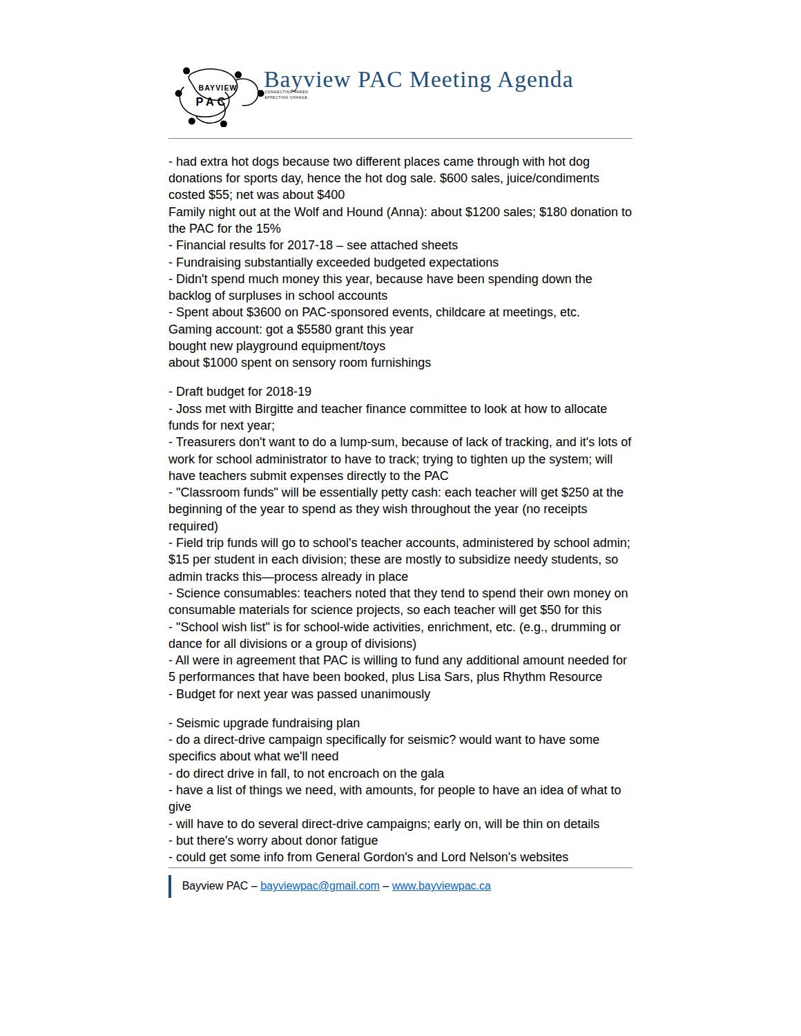BAYVIEW PAC CONNECTING PARENTS EFFECTING CHANGE.
Bayview PAC Meeting Agenda
- had extra hot dogs because two different places came through with hot dog donations for sports day, hence the hot dog sale. $600 sales, juice/condiments costed $55; net was about $400
Family night out at the Wolf and Hound (Anna): about $1200 sales; $180 donation to the PAC for the 15%
- Financial results for 2017-18 – see attached sheets
- Fundraising substantially exceeded budgeted expectations
- Didn't spend much money this year, because have been spending down the backlog of surpluses in school accounts
- Spent about $3600 on PAC-sponsored events, childcare at meetings, etc.
Gaming account: got a $5580 grant this year
bought new playground equipment/toys
about $1000 spent on sensory room furnishings
- Draft budget for 2018-19
- Joss met with Birgitte and teacher finance committee to look at how to allocate funds for next year;
- Treasurers don't want to do a lump-sum, because of lack of tracking, and it's lots of work for school administrator to have to track; trying to tighten up the system; will have teachers submit expenses directly to the PAC
- "Classroom funds" will be essentially petty cash: each teacher will get $250 at the beginning of the year to spend as they wish throughout the year (no receipts required)
- Field trip funds will go to school's teacher accounts, administered by school admin; $15 per student in each division; these are mostly to subsidize needy students, so admin tracks this—process already in place
- Science consumables: teachers noted that they tend to spend their own money on consumable materials for science projects, so each teacher will get $50 for this
- "School wish list" is for school-wide activities, enrichment, etc. (e.g., drumming or dance for all divisions or a group of divisions)
- All were in agreement that PAC is willing to fund any additional amount needed for 5 performances that have been booked, plus Lisa Sars, plus Rhythm Resource
- Budget for next year was passed unanimously
- Seismic upgrade fundraising plan
- do a direct-drive campaign specifically for seismic? would want to have some specifics about what we'll need
- do direct drive in fall, to not encroach on the gala
- have a list of things we need, with amounts, for people to have an idea of what to give
- will have to do several direct-drive campaigns; early on, will be thin on details
- but there's worry about donor fatigue
- could get some info from General Gordon's and Lord Nelson's websites
Bayview PAC – bayviewpac@gmail.com – www.bayviewpac.ca